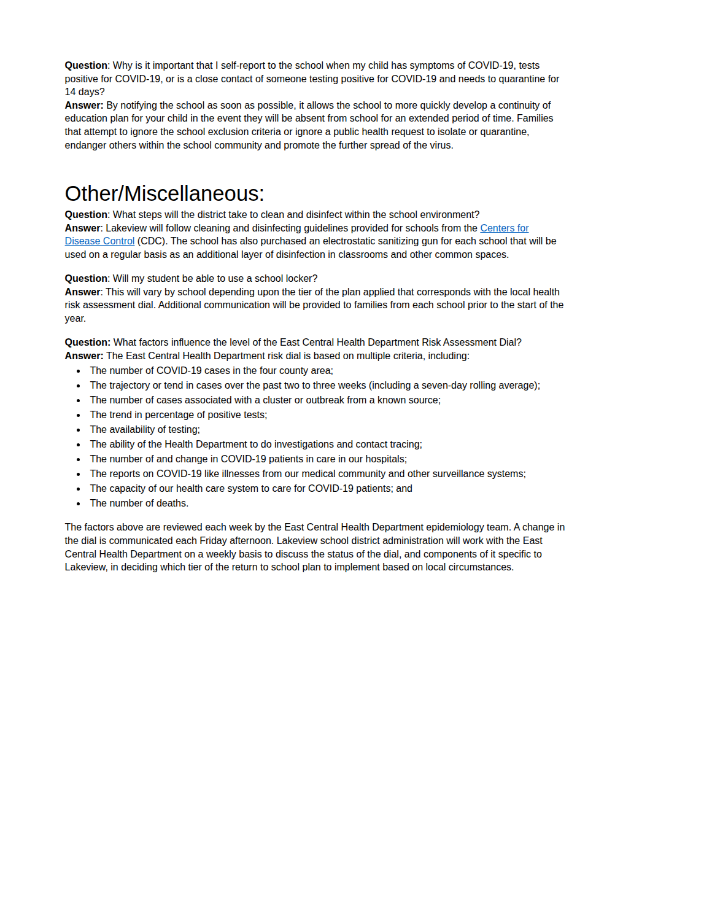Question: Why is it important that I self-report to the school when my child has symptoms of COVID-19, tests positive for COVID-19, or is a close contact of someone testing positive for COVID-19 and needs to quarantine for 14 days?
Answer: By notifying the school as soon as possible, it allows the school to more quickly develop a continuity of education plan for your child in the event they will be absent from school for an extended period of time. Families that attempt to ignore the school exclusion criteria or ignore a public health request to isolate or quarantine, endanger others within the school community and promote the further spread of the virus.
Other/Miscellaneous:
Question: What steps will the district take to clean and disinfect within the school environment?
Answer: Lakeview will follow cleaning and disinfecting guidelines provided for schools from the Centers for Disease Control (CDC). The school has also purchased an electrostatic sanitizing gun for each school that will be used on a regular basis as an additional layer of disinfection in classrooms and other common spaces.
Question: Will my student be able to use a school locker?
Answer: This will vary by school depending upon the tier of the plan applied that corresponds with the local health risk assessment dial. Additional communication will be provided to families from each school prior to the start of the year.
Question: What factors influence the level of the East Central Health Department Risk Assessment Dial?
Answer: The East Central Health Department risk dial is based on multiple criteria, including:
The number of COVID-19 cases in the four county area;
The trajectory or tend in cases over the past two to three weeks (including a seven-day rolling average);
The number of cases associated with a cluster or outbreak from a known source;
The trend in percentage of positive tests;
The availability of testing;
The ability of the Health Department to do investigations and contact tracing;
The number of and change in COVID-19 patients in care in our hospitals;
The reports on COVID-19 like illnesses from our medical community and other surveillance systems;
The capacity of our health care system to care for COVID-19 patients; and
The number of deaths.
The factors above are reviewed each week by the East Central Health Department epidemiology team. A change in the dial is communicated each Friday afternoon. Lakeview school district administration will work with the East Central Health Department on a weekly basis to discuss the status of the dial, and components of it specific to Lakeview, in deciding which tier of the return to school plan to implement based on local circumstances.